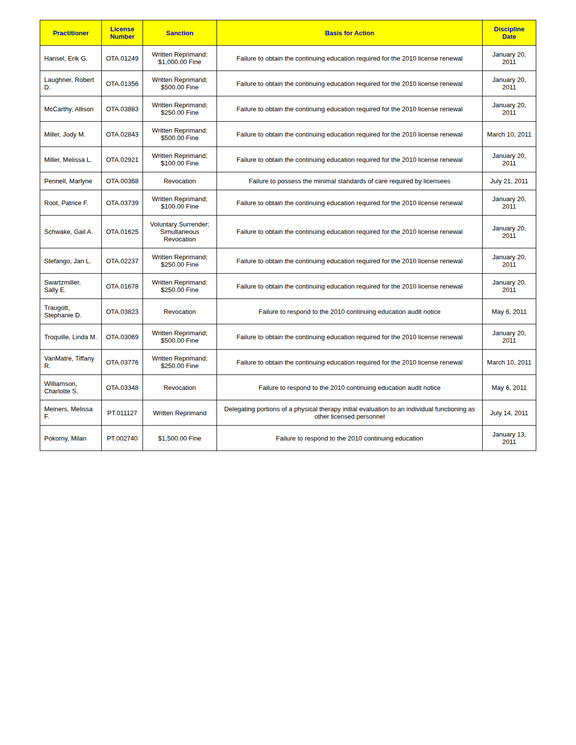| Practitioner | License Number | Sanction | Basis for Action | Discipline Date |
| --- | --- | --- | --- | --- |
| Hansel, Erik G. | OTA.01249 | Written Reprimand; $1,000.00 Fine | Failure to obtain the continuing education required for the 2010 license renewal | January 20, 2011 |
| Laughner, Robert D. | OTA.01356 | Written Reprimand; $500.00 Fine | Failure to obtain the continuing education required for the 2010 license renewal | January 20, 2011 |
| McCarthy, Allison | OTA.03883 | Written Reprimand; $250.00 Fine | Failure to obtain the continuing education required for the 2010 license renewal | January 20, 2011 |
| Miller, Jody M. | OTA.02843 | Written Reprimand; $500.00 Fine | Failure to obtain the continuing education required for the 2010 license renewal | March 10, 2011 |
| Miller, Melissa L. | OTA.02921 | Written Reprimand; $100.00 Fine | Failure to obtain the continuing education required for the 2010 license renewal | January 20, 2011 |
| Pennell, Marlyne | OTA.00368 | Revocation | Failure to possess the minimal standards of care required by licensees | July 21, 2011 |
| Root, Patrice F. | OTA.03739 | Written Reprimand; $100.00 Fine | Failure to obtain the continuing education required for the 2010 license renewal | January 20, 2011 |
| Schwake, Gail A. | OTA.01625 | Voluntary Surrender; Simultaneous Revocation | Failure to obtain the continuing education required for the 2010 license renewal | January 20, 2011 |
| Stefango, Jan L. | OTA.02237 | Written Reprimand; $250.00 Fine | Failure to obtain the continuing education required for the 2010 license renewal | January 20, 2011 |
| Swartzmiller, Sally E. | OTA.01678 | Written Reprimand; $250.00 Fine | Failure to obtain the continuing education required for the 2010 license renewal | January 20, 2011 |
| Traugott, Stephanie D. | OTA.03823 | Revocation | Failure to respond to the 2010 continuing education audit notice | May 6, 2011 |
| Troquille, Linda M. | OTA.03069 | Written Reprimand; $500.00 Fine | Failure to obtain the continuing education required for the 2010 license renewal | January 20, 2011 |
| VanMatre, Tiffany R. | OTA.03776 | Written Reprimand; $250.00 Fine | Failure to obtain the continuing education required for the 2010 license renewal | March 10, 2011 |
| Williamson, Charlotte S. | OTA.03348 | Revocation | Failure to respond to the 2010 continuing education audit notice | May 6, 2011 |
| Meiners, Melissa F. | PT.011127 | Written Reprimand | Delegating portions of a physical therapy initial evaluation to an individual functioning as other licensed personnel | July 14, 2011 |
| Pokorny, Milan | PT.002740 | $1,500.00 Fine | Failure to respond to the 2010 continuing education | January 13, 2011 |